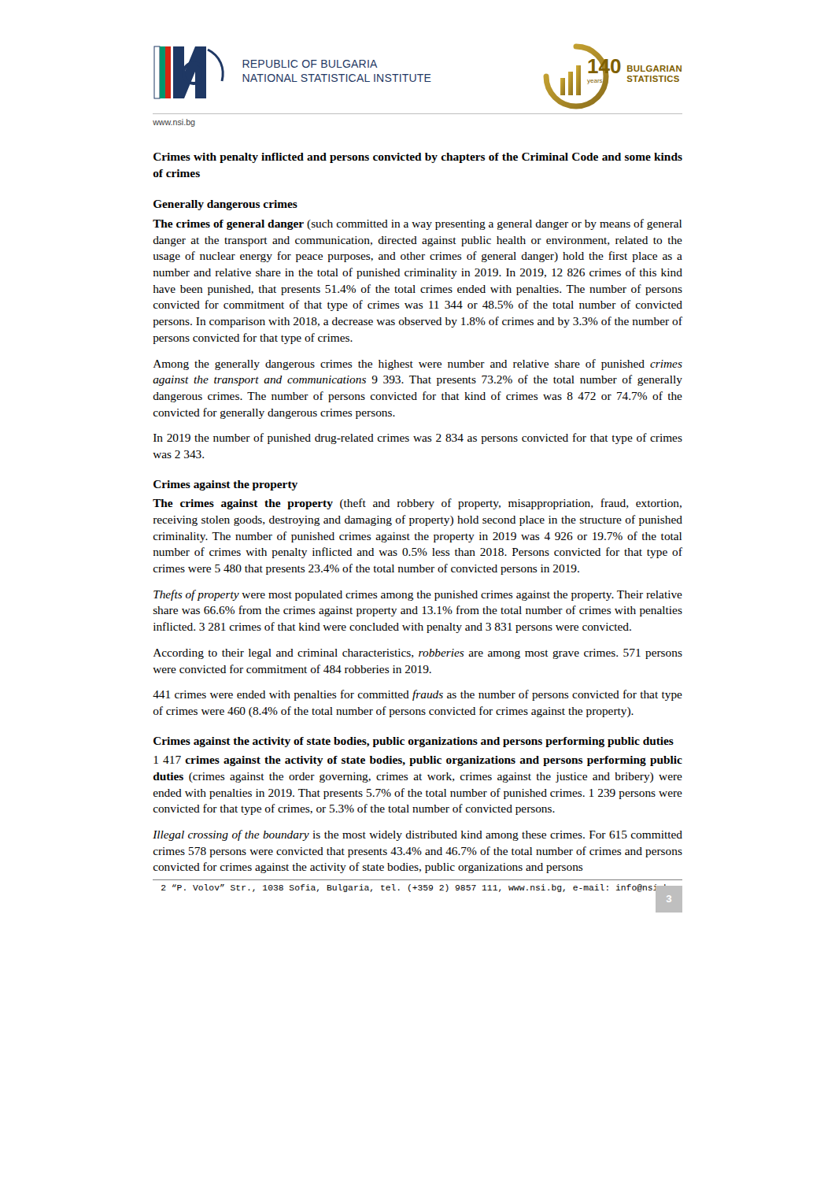REPUBLIC OF BULGARIA NATIONAL STATISTICAL INSTITUTE
140 years
BULGARIAN STATISTICS
www.nsi.bg
Crimes with penalty inflicted and persons convicted by chapters of the Criminal Code and some kinds of crimes
Generally dangerous crimes
The crimes of general danger (such committed in a way presenting a general danger or by means of general danger at the transport and communication, directed against public health or environment, related to the usage of nuclear energy for peace purposes, and other crimes of general danger) hold the first place as a number and relative share in the total of punished criminality in 2019. In 2019, 12 826 crimes of this kind have been punished, that presents 51.4% of the total crimes ended with penalties. The number of persons convicted for commitment of that type of crimes was 11 344 or 48.5% of the total number of convicted persons. In comparison with 2018, a decrease was observed by 1.8% of crimes and by 3.3% of the number of persons convicted for that type of crimes.
Among the generally dangerous crimes the highest were number and relative share of punished crimes against the transport and communications 9 393. That presents 73.2% of the total number of generally dangerous crimes. The number of persons convicted for that kind of crimes was 8 472 or 74.7% of the convicted for generally dangerous crimes persons.
In 2019 the number of punished drug-related crimes was 2 834 as persons convicted for that type of crimes was 2 343.
Crimes against the property
The crimes against the property (theft and robbery of property, misappropriation, fraud, extortion, receiving stolen goods, destroying and damaging of property) hold second place in the structure of punished criminality. The number of punished crimes against the property in 2019 was 4 926 or 19.7% of the total number of crimes with penalty inflicted and was 0.5% less than 2018. Persons convicted for that type of crimes were 5 480 that presents 23.4% of the total number of convicted persons in 2019.
Thefts of property were most populated crimes among the punished crimes against the property. Their relative share was 66.6% from the crimes against property and 13.1% from the total number of crimes with penalties inflicted. 3 281 crimes of that kind were concluded with penalty and 3 831 persons were convicted.
According to their legal and criminal characteristics, robberies are among most grave crimes. 571 persons were convicted for commitment of 484 robberies in 2019.
441 crimes were ended with penalties for committed frauds as the number of persons convicted for that type of crimes were 460 (8.4% of the total number of persons convicted for crimes against the property).
Crimes against the activity of state bodies, public organizations and persons performing public duties
1 417 crimes against the activity of state bodies, public organizations and persons performing public duties (crimes against the order governing, crimes at work, crimes against the justice and bribery) were ended with penalties in 2019. That presents 5.7% of the total number of punished crimes. 1 239 persons were convicted for that type of crimes, or 5.3% of the total number of convicted persons.
Illegal crossing of the boundary is the most widely distributed kind among these crimes. For 615 committed crimes 578 persons were convicted that presents 43.4% and 46.7% of the total number of crimes and persons convicted for crimes against the activity of state bodies, public organizations and persons
2 “P. Volov” Str., 1038 Sofia, Bulgaria, tel. (+359 2) 9857 111, www.nsi.bg, e-mail: info@nsi.bg
3